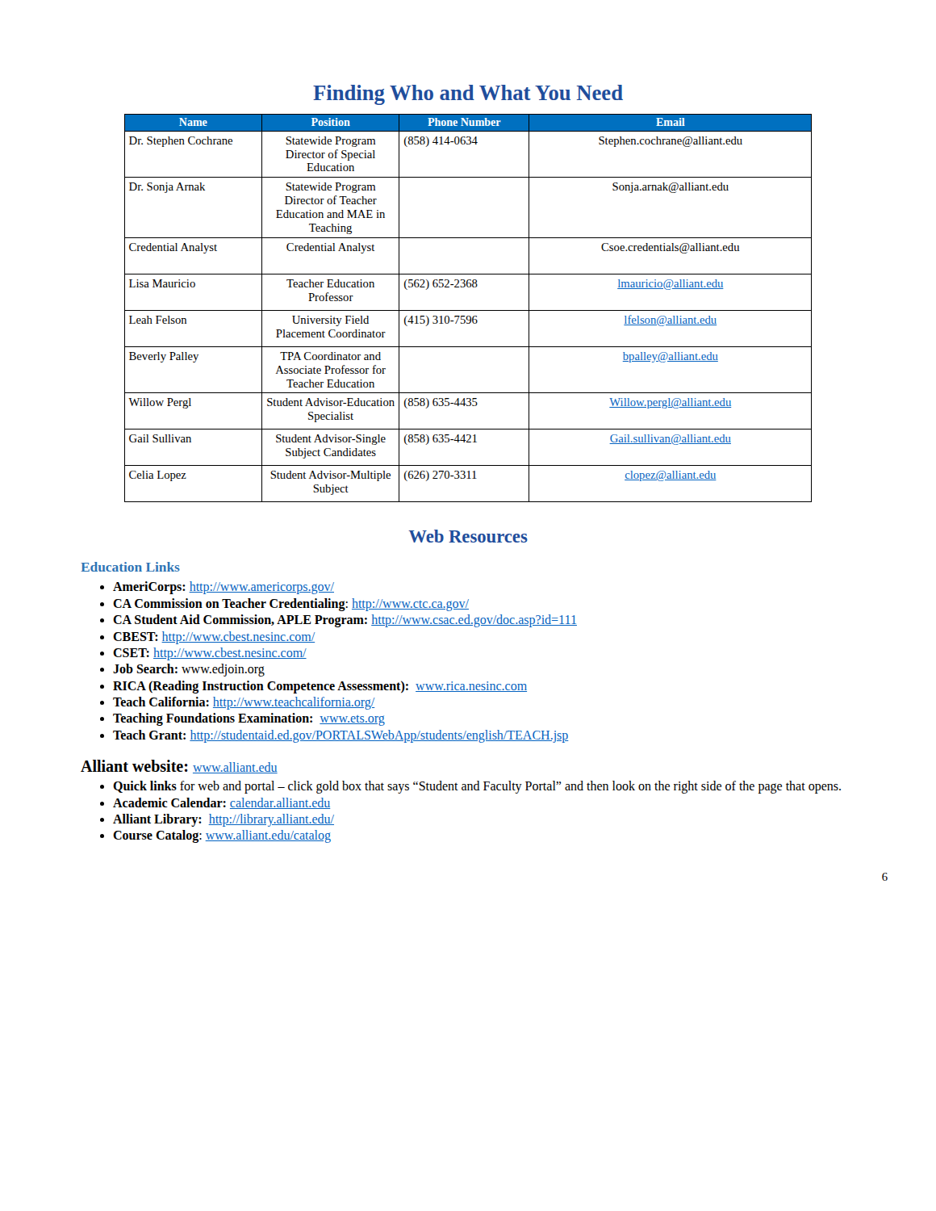Finding Who and What You Need
| Name | Position | Phone Number | Email |
| --- | --- | --- | --- |
| Dr. Stephen Cochrane | Statewide Program Director of Special Education | (858) 414-0634 | Stephen.cochrane@alliant.edu |
| Dr. Sonja Arnak | Statewide Program Director of Teacher Education and MAE in Teaching | | Sonja.arnak@alliant.edu |
| Credential Analyst | Credential Analyst | | Csoe.credentials@alliant.edu |
| Lisa Mauricio | Teacher Education Professor | (562) 652-2368 | lmauricio@alliant.edu |
| Leah Felson | University Field Placement Coordinator | (415) 310-7596 | lfelson@alliant.edu |
| Beverly Palley | TPA Coordinator and Associate Professor for Teacher Education | | bpalley@alliant.edu |
| Willow Pergl | Student Advisor-Education Specialist | (858) 635-4435 | Willow.pergl@alliant.edu |
| Gail Sullivan | Student Advisor-Single Subject Candidates | (858) 635-4421 | Gail.sullivan@alliant.edu |
| Celia Lopez | Student Advisor-Multiple Subject | (626) 270-3311 | clopez@alliant.edu |
Web Resources
Education Links
AmeriCorps: http://www.americorps.gov/
CA Commission on Teacher Credentialing: http://www.ctc.ca.gov/
CA Student Aid Commission, APLE Program: http://www.csac.ed.gov/doc.asp?id=111
CBEST: http://www.cbest.nesinc.com/
CSET: http://www.cbest.nesinc.com/
Job Search: www.edjoin.org
RICA (Reading Instruction Competence Assessment): www.rica.nesinc.com
Teach California: http://www.teachcalifornia.org/
Teaching Foundations Examination: www.ets.org
Teach Grant: http://studentaid.ed.gov/PORTALSWebApp/students/english/TEACH.jsp
Alliant website: www.alliant.edu
Quick links for web and portal – click gold box that says “Student and Faculty Portal” and then look on the right side of the page that opens.
Academic Calendar: calendar.alliant.edu
Alliant Library: http://library.alliant.edu/
Course Catalog: www.alliant.edu/catalog
6